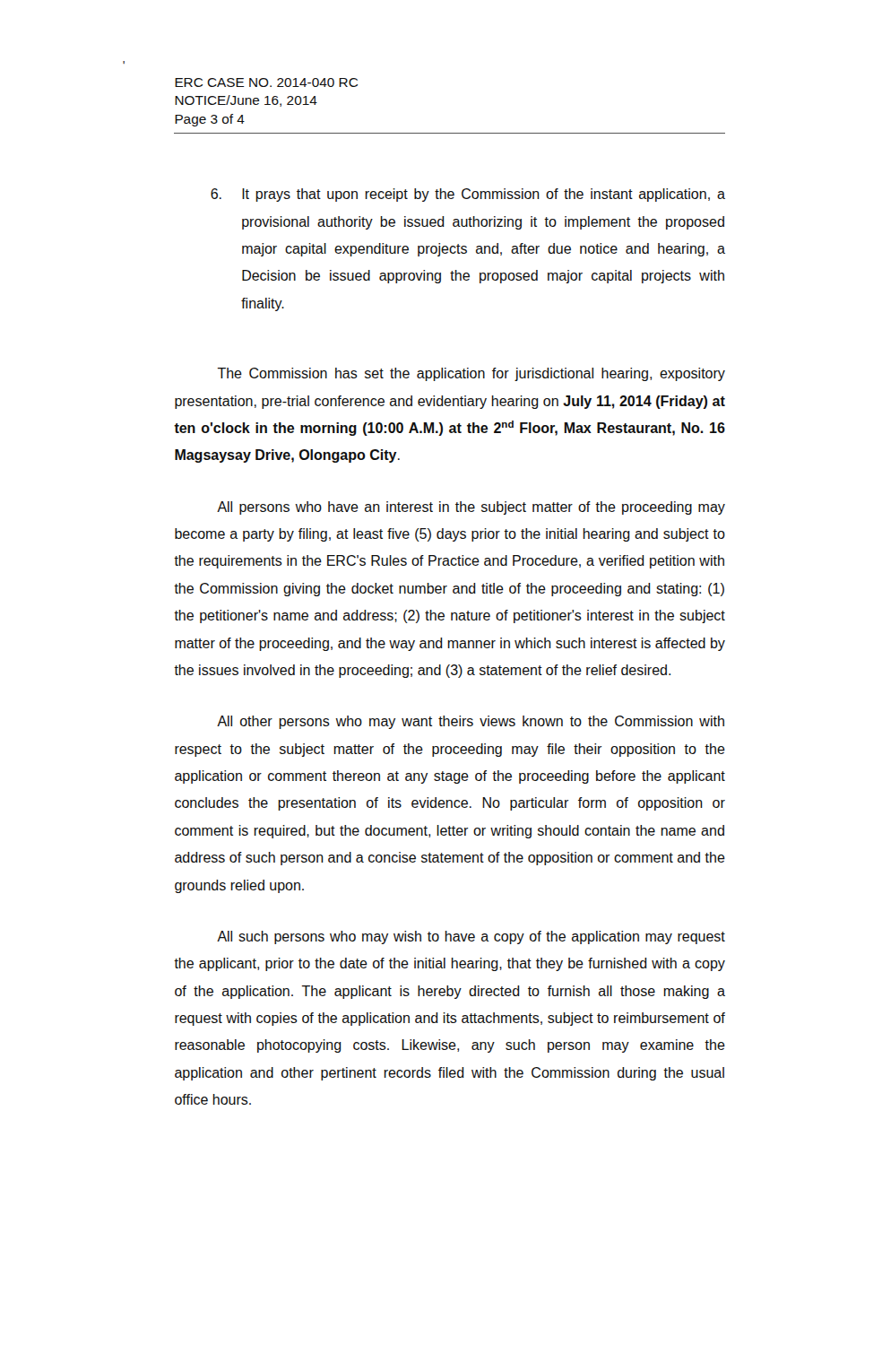'
ERC CASE NO. 2014-040 RC NOTICE/June 16, 2014 Page 3 of 4
6.
It prays that upon receipt by the Commission of the instant application, a provisional authority be issued authorizing it to implement the proposed major capital expenditure projects and, after due notice and hearing, a Decision be issued approving the proposed major capital projects with finality.
The Commission has set the application for jurisdictional hearing, expository presentation, pre-trial conference and evidentiary hearing on July 11, 2014 (Friday) at ten o'clock in the morning (10:00 A.M.) at the 2nd Floor, Max Restaurant, No. 16 Magsaysay Drive, Olongapo City.
All persons who have an interest in the subject matter of the proceeding may become a party by filing, at least five (5) days prior to the initial hearing and subject to the requirements in the ERC's Rules of Practice and Procedure, a verified petition with the Commission giving the docket number and title of the proceeding and stating: (1) the petitioner's name and address; (2) the nature of petitioner's interest in the subject matter of the proceeding, and the way and manner in which such interest is affected by the issues involved in the proceeding; and (3) a statement of the relief desired.
All other persons who may want theirs views known to the Commission with respect to the subject matter of the proceeding may file their opposition to the application or comment thereon at any stage of the proceeding before the applicant concludes the presentation of its evidence. No particular form of opposition or comment is required, but the document, letter or writing should contain the name and address of such person and a concise statement of the opposition or comment and the grounds relied upon.
All such persons who may wish to have a copy of the application may request the applicant, prior to the date of the initial hearing, that they be furnished with a copy of the application. The applicant is hereby directed to furnish all those making a request with copies of the application and its attachments, subject to reimbursement of reasonable photocopying costs. Likewise, any such person may examine the application and other pertinent records filed with the Commission during the usual office hours.